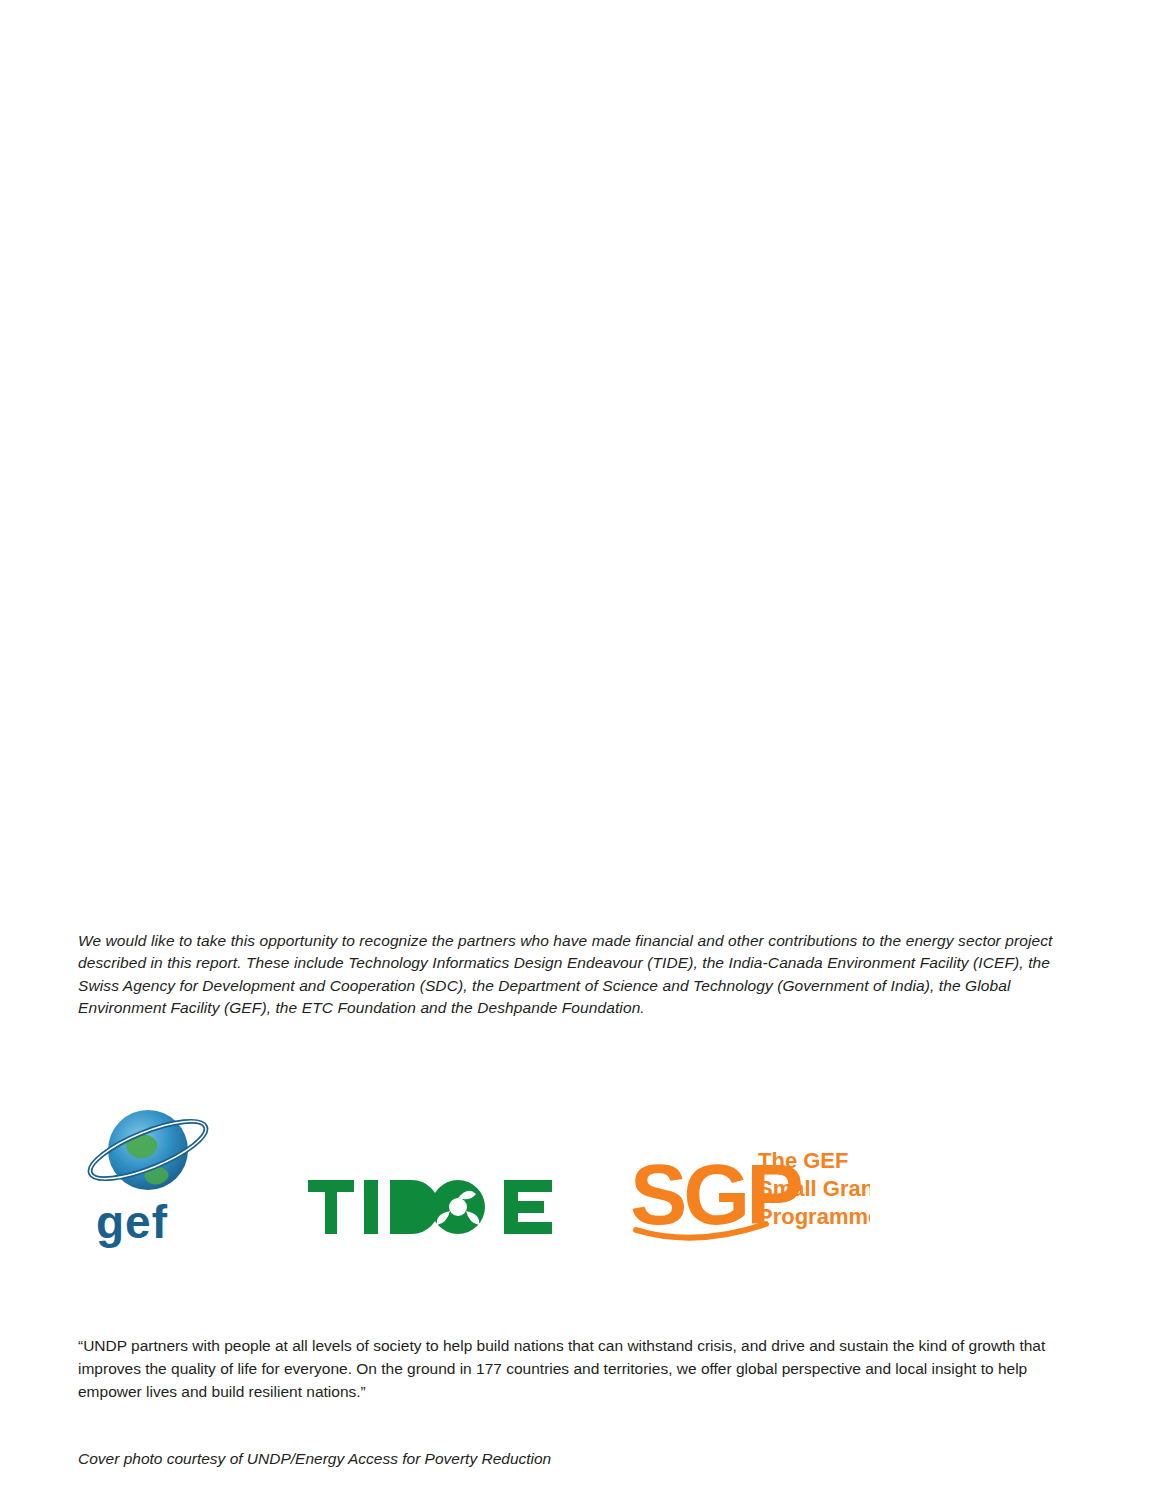We would like to take this opportunity to recognize the partners who have made financial and other contributions to the energy sector project described in this report. These include Technology Informatics Design Endeavour (TIDE), the India-Canada Environment Facility (ICEF), the Swiss Agency for Development and Cooperation (SDC), the Department of Science and Technology (Government of India), the Global Environment Facility (GEF), the ETC Foundation and the Deshpande Foundation.
gef SGP The GEF Small Grants Programme
“UNDP partners with people at all levels of society to help build nations that can withstand crisis, and drive and sustain the kind of growth that improves the quality of life for everyone. On the ground in 177 countries and territories, we offer global perspective and local insight to help empower lives and build resilient nations.”
Cover photo courtesy of UNDP/Energy Access for Poverty Reduction